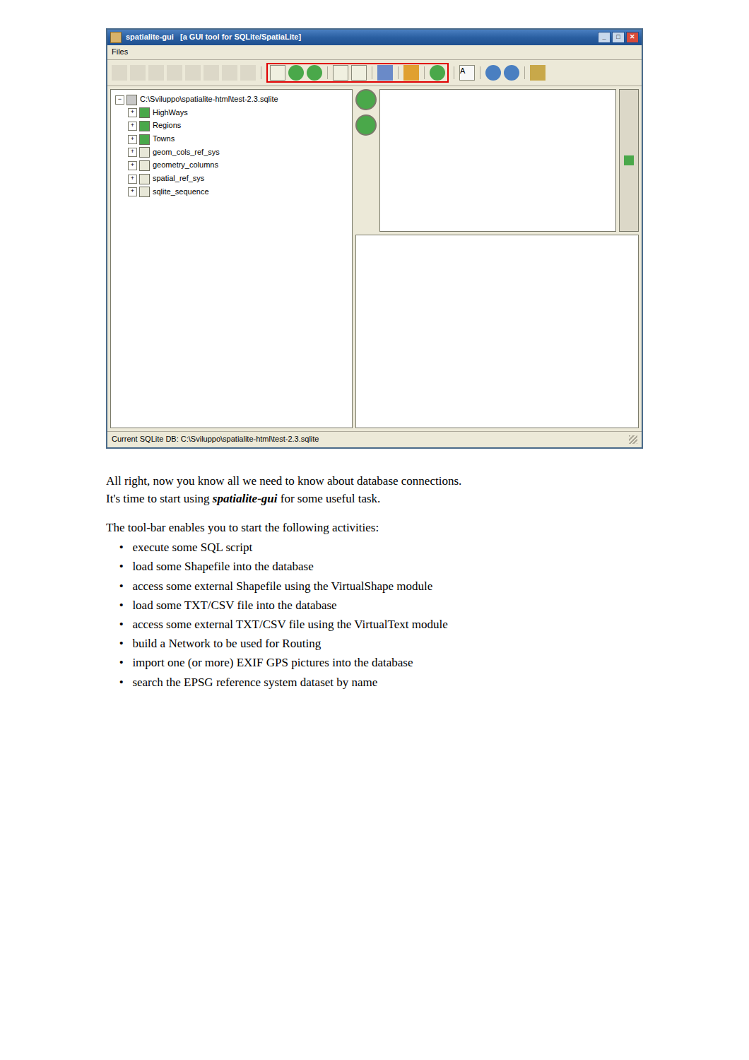spatialite-gui [a GUI tool for SQLite/SpatiaLite]
_□✕
Files
A
− C:\Sviluppo\spatialite-html\test-2.3.sqlite
+ HighWays
+ Regions
+ Towns
+ geom_cols_ref_sys
+ geometry_columns
+ spatial_ref_sys
+ sqlite_sequence
Current SQLite DB: C:\Sviluppo\spatialite-html\test-2.3.sqlite
All right, now you know all we need to know about database connections.
It's time to start using spatialite-gui for some useful task.
The tool-bar enables you to start the following activities:
execute some SQL script
load some Shapefile into the database
access some external Shapefile using the VirtualShape module
load some TXT/CSV file into the database
access some external TXT/CSV file using the VirtualText module
build a Network to be used for Routing
import one (or more) EXIF GPS pictures into the database
search the EPSG reference system dataset by name